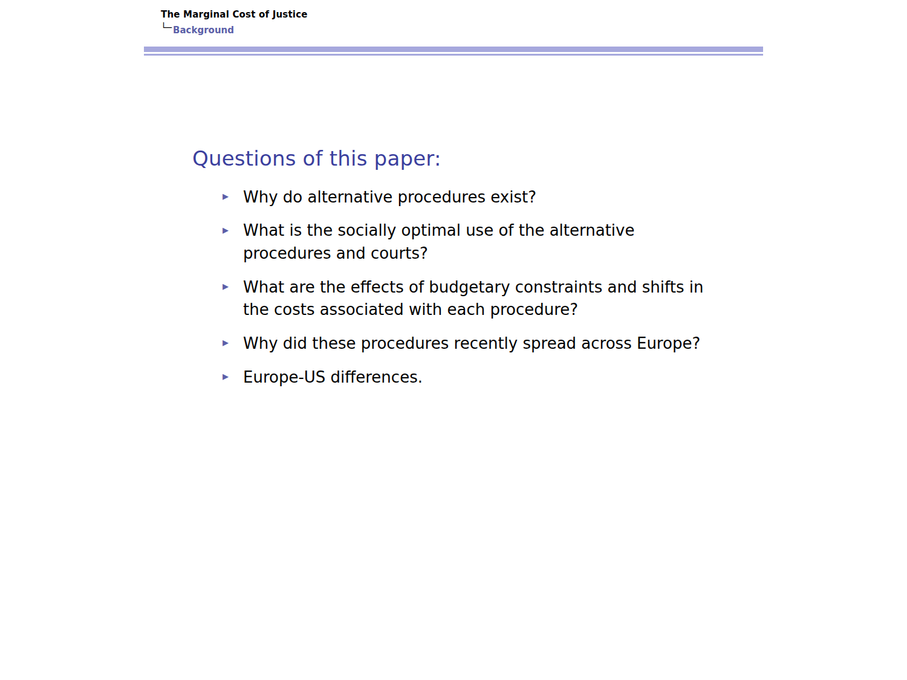The Marginal Cost of Justice
└─Background
Questions of this paper:
Why do alternative procedures exist?
What is the socially optimal use of the alternative procedures and courts?
What are the effects of budgetary constraints and shifts in the costs associated with each procedure?
Why did these procedures recently spread across Europe?
Europe-US differences.